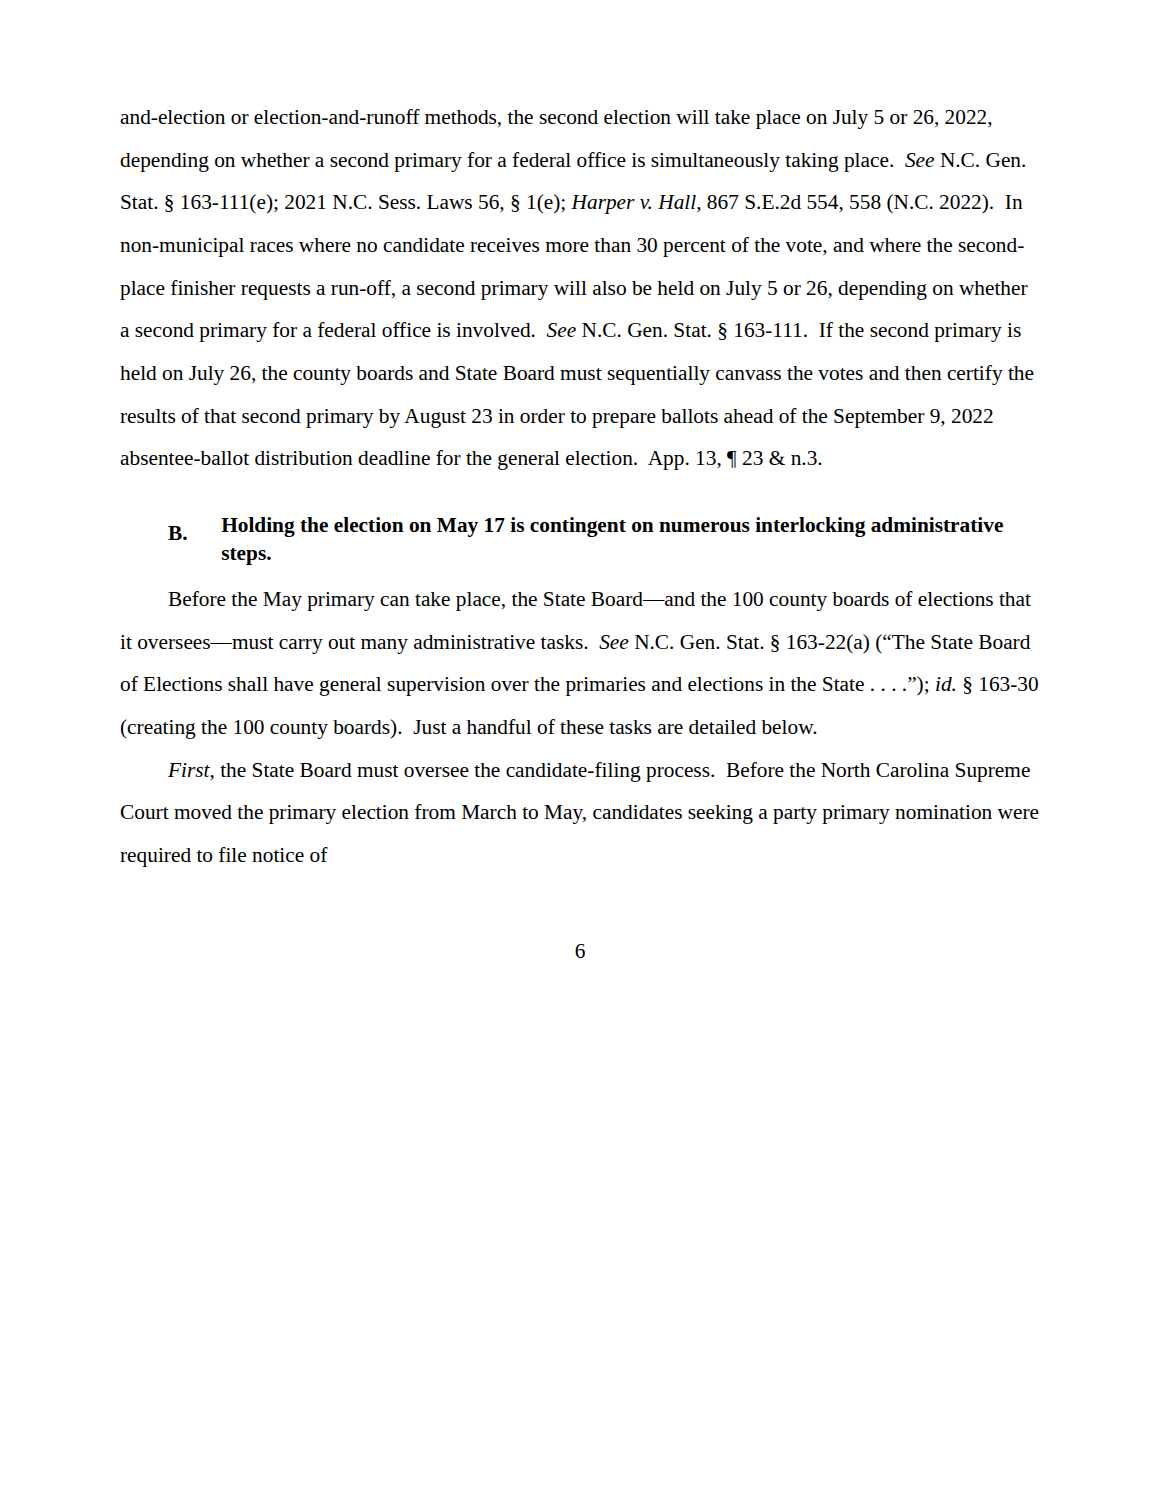and-election or election-and-runoff methods, the second election will take place on July 5 or 26, 2022, depending on whether a second primary for a federal office is simultaneously taking place. See N.C. Gen. Stat. § 163-111(e); 2021 N.C. Sess. Laws 56, § 1(e); Harper v. Hall, 867 S.E.2d 554, 558 (N.C. 2022). In non-municipal races where no candidate receives more than 30 percent of the vote, and where the second-place finisher requests a run-off, a second primary will also be held on July 5 or 26, depending on whether a second primary for a federal office is involved. See N.C. Gen. Stat. § 163-111. If the second primary is held on July 26, the county boards and State Board must sequentially canvass the votes and then certify the results of that second primary by August 23 in order to prepare ballots ahead of the September 9, 2022 absentee-ballot distribution deadline for the general election. App. 13, ¶ 23 & n.3.
B.
Holding the election on May 17 is contingent on numerous interlocking administrative steps.
Before the May primary can take place, the State Board—and the 100 county boards of elections that it oversees—must carry out many administrative tasks. See N.C. Gen. Stat. § 163-22(a) (“The State Board of Elections shall have general supervision over the primaries and elections in the State . . . .”); id. § 163-30 (creating the 100 county boards). Just a handful of these tasks are detailed below.
First, the State Board must oversee the candidate-filing process. Before the North Carolina Supreme Court moved the primary election from March to May, candidates seeking a party primary nomination were required to file notice of
6